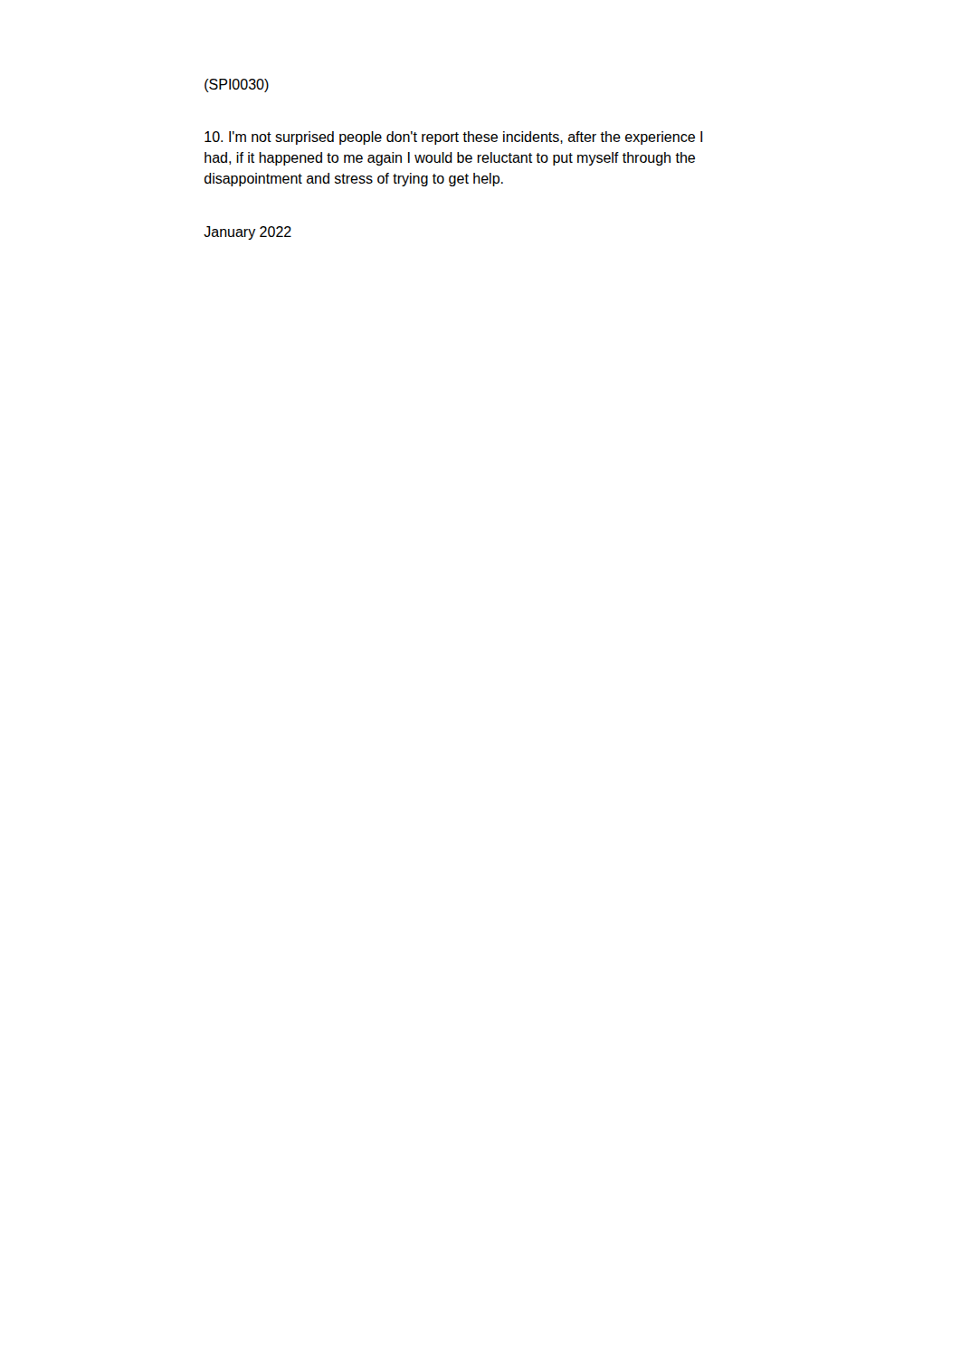(SPI0030)
10. I'm not surprised people don't report these incidents, after the experience I had, if it happened to me again I would be reluctant to put myself through the disappointment and stress of trying to get help.
January 2022